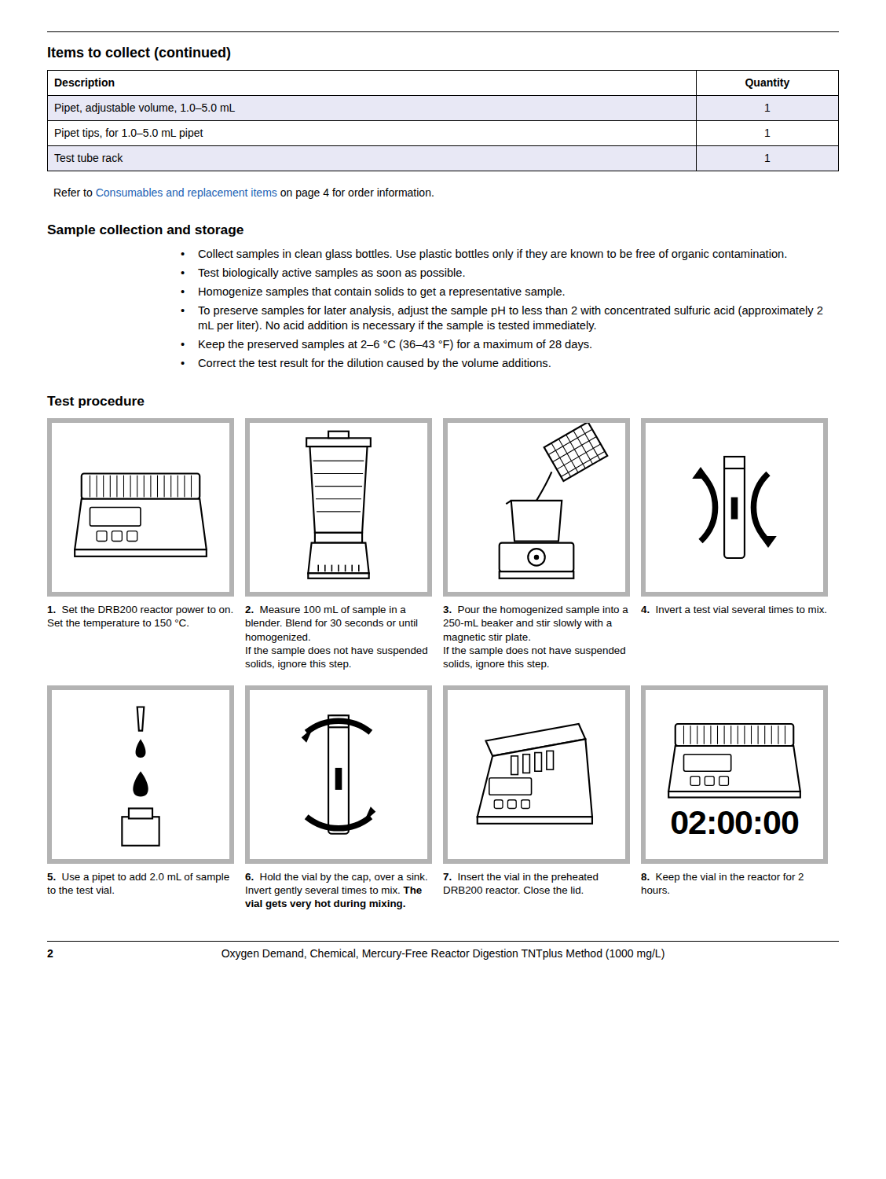Items to collect (continued)
| Description | Quantity |
| --- | --- |
| Pipet, adjustable volume, 1.0–5.0 mL | 1 |
| Pipet tips, for 1.0–5.0 mL pipet | 1 |
| Test tube rack | 1 |
Refer to Consumables and replacement items on page 4 for order information.
Sample collection and storage
Collect samples in clean glass bottles. Use plastic bottles only if they are known to be free of organic contamination.
Test biologically active samples as soon as possible.
Homogenize samples that contain solids to get a representative sample.
To preserve samples for later analysis, adjust the sample pH to less than 2 with concentrated sulfuric acid (approximately 2 mL per liter). No acid addition is necessary if the sample is tested immediately.
Keep the preserved samples at 2–6 °C (36–43 °F) for a maximum of 28 days.
Correct the test result for the dilution caused by the volume additions.
Test procedure
1. Set the DRB200 reactor power to on. Set the temperature to 150 °C.
2. Measure 100 mL of sample in a blender. Blend for 30 seconds or until homogenized.
If the sample does not have suspended solids, ignore this step.
3. Pour the homogenized sample into a 250-mL beaker and stir slowly with a magnetic stir plate.
If the sample does not have suspended solids, ignore this step.
4. Invert a test vial several times to mix.
5. Use a pipet to add 2.0 mL of sample to the test vial.
6. Hold the vial by the cap, over a sink. Invert gently several times to mix. The vial gets very hot during mixing.
7. Insert the vial in the preheated DRB200 reactor. Close the lid.
02:00:00
8. Keep the vial in the reactor for 2 hours.
2
Oxygen Demand, Chemical, Mercury-Free Reactor Digestion TNTplus Method (1000 mg/L)